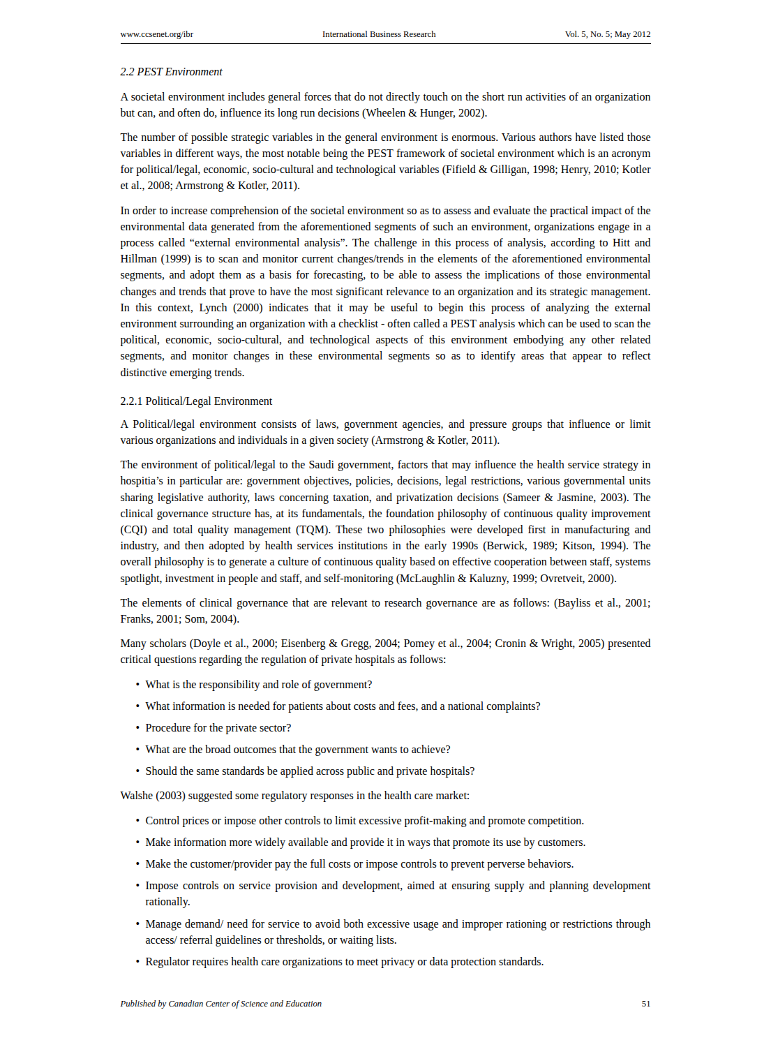www.ccsenet.org/ibr International Business Research Vol. 5, No. 5; May 2012
2.2 PEST Environment
A societal environment includes general forces that do not directly touch on the short run activities of an organization but can, and often do, influence its long run decisions (Wheelen & Hunger, 2002).
The number of possible strategic variables in the general environment is enormous. Various authors have listed those variables in different ways, the most notable being the PEST framework of societal environment which is an acronym for political/legal, economic, socio-cultural and technological variables (Fifield & Gilligan, 1998; Henry, 2010; Kotler et al., 2008; Armstrong & Kotler, 2011).
In order to increase comprehension of the societal environment so as to assess and evaluate the practical impact of the environmental data generated from the aforementioned segments of such an environment, organizations engage in a process called “external environmental analysis”. The challenge in this process of analysis, according to Hitt and Hillman (1999) is to scan and monitor current changes/trends in the elements of the aforementioned environmental segments, and adopt them as a basis for forecasting, to be able to assess the implications of those environmental changes and trends that prove to have the most significant relevance to an organization and its strategic management. In this context, Lynch (2000) indicates that it may be useful to begin this process of analyzing the external environment surrounding an organization with a checklist - often called a PEST analysis which can be used to scan the political, economic, socio-cultural, and technological aspects of this environment embodying any other related segments, and monitor changes in these environmental segments so as to identify areas that appear to reflect distinctive emerging trends.
2.2.1 Political/Legal Environment
A Political/legal environment consists of laws, government agencies, and pressure groups that influence or limit various organizations and individuals in a given society (Armstrong & Kotler, 2011).
The environment of political/legal to the Saudi government, factors that may influence the health service strategy in hospitia’s in particular are: government objectives, policies, decisions, legal restrictions, various governmental units sharing legislative authority, laws concerning taxation, and privatization decisions (Sameer & Jasmine, 2003). The clinical governance structure has, at its fundamentals, the foundation philosophy of continuous quality improvement (CQI) and total quality management (TQM). These two philosophies were developed first in manufacturing and industry, and then adopted by health services institutions in the early 1990s (Berwick, 1989; Kitson, 1994). The overall philosophy is to generate a culture of continuous quality based on effective cooperation between staff, systems spotlight, investment in people and staff, and self-monitoring (McLaughlin & Kaluzny, 1999; Ovretveit, 2000).
The elements of clinical governance that are relevant to research governance are as follows: (Bayliss et al., 2001; Franks, 2001; Som, 2004).
Many scholars (Doyle et al., 2000; Eisenberg & Gregg, 2004; Pomey et al., 2004; Cronin & Wright, 2005) presented critical questions regarding the regulation of private hospitals as follows:
What is the responsibility and role of government?
What information is needed for patients about costs and fees, and a national complaints?
Procedure for the private sector?
What are the broad outcomes that the government wants to achieve?
Should the same standards be applied across public and private hospitals?
Walshe (2003) suggested some regulatory responses in the health care market:
Control prices or impose other controls to limit excessive profit-making and promote competition.
Make information more widely available and provide it in ways that promote its use by customers.
Make the customer/provider pay the full costs or impose controls to prevent perverse behaviors.
Impose controls on service provision and development, aimed at ensuring supply and planning development rationally.
Manage demand/ need for service to avoid both excessive usage and improper rationing or restrictions through access/ referral guidelines or thresholds, or waiting lists.
Regulator requires health care organizations to meet privacy or data protection standards.
Published by Canadian Center of Science and Education 51